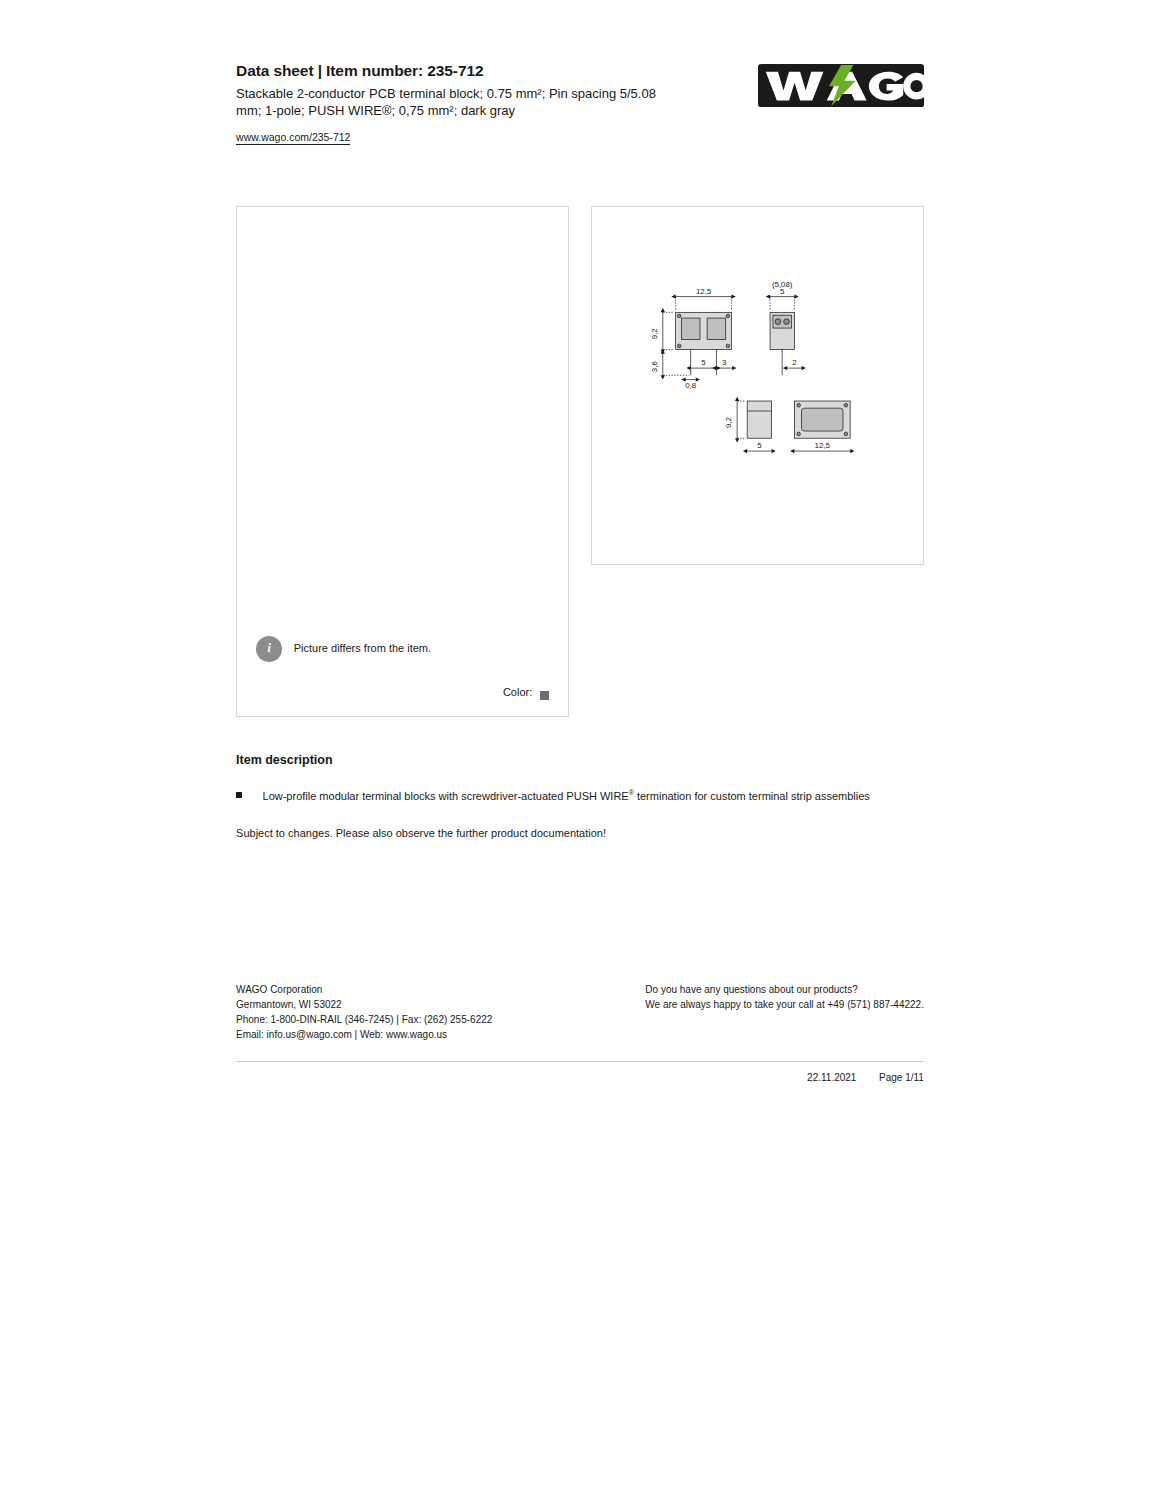Data sheet | Item number: 235-712
Stackable 2-conductor PCB terminal block; 0.75 mm²; Pin spacing 5/5.08 mm; 1-pole; PUSH WIRE®; 0,75 mm²; dark gray
www.wago.com/235-712
WAGO
i
Picture differs from the item.
Color:
12,5 (5,08) 5 9,2 3,6 5 3 0,8 2 9,2 5 12,5
Item description
Low-profile modular terminal blocks with screwdriver-actuated PUSH WIRE® termination for custom terminal strip assemblies
Subject to changes. Please also observe the further product documentation!
WAGO Corporation
Germantown, WI 53022
Phone: 1-800-DIN-RAIL (346-7245) | Fax: (262) 255-6222
Email: info.us@wago.com | Web: www.wago.us
Do you have any questions about our products?
We are always happy to take your call at +49 (571) 887-44222.
22.11.2021 Page 1/11